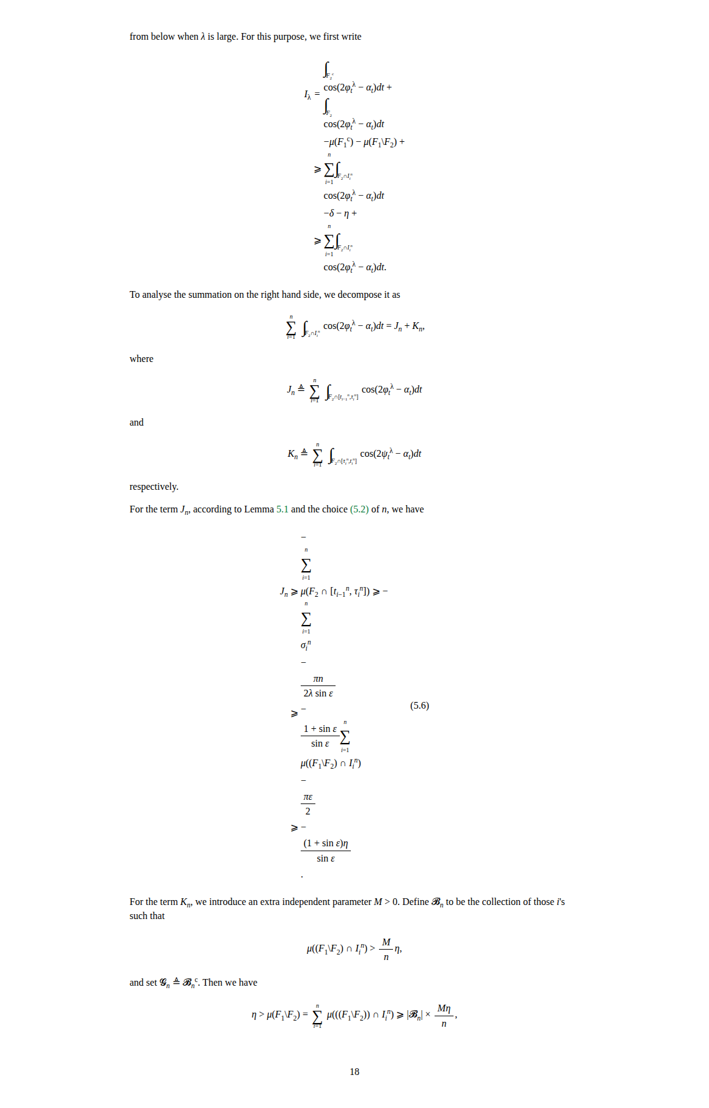from below when λ is large. For this purpose, we first write
Iλ = ∫F2c cos(2φtλ − αt)dt + ∫F2 cos(2φtλ − αt)dt
⩾ −μ(F1c) − μ(F1\F2) + n∑i=1 ∫F2∩Iin cos(2φtλ − αt)dt
⩾ −δ − η + n∑i=1 ∫F2∩Iin cos(2φtλ − αt)dt.
To analyse the summation on the right hand side, we decompose it as
n∑i=1 ∫F2∩Iin cos(2φtλ − αt)dt = Jn + Kn,
where
Jn ≜ n∑i=1 ∫F2∩[ti−1n,τin] cos(2φtλ − αt)dt
and
Kn ≜ n∑i=1 ∫F2∩[τin,tin] cos(2ψtλ − αt)dt
respectively.
For the term Jn, according to Lemma 5.1 and the choice (5.2) of n, we have
Jn ⩾ − n∑i=1 μ(F2 ∩ [ti−1n, τin]) ⩾ − n∑i=1 σin
⩾ − πn 2λ sin ε − 1 + sin ε sin ε n∑i=1 μ((F1\F2) ∩ Iin)
⩾ − πε 2 − (1 + sin ε)η sin ε.
(5.6)
For the term Kn, we introduce an extra independent parameter M > 0. Define 𝓑n to be the collection of those i's such that
μ((F1\F2) ∩ Iin) > Mn η,
and set 𝓖n ≜ 𝓑nc. Then we have
η > μ(F1\F2) = n∑i=1 μ(((F1\F2)) ∩ Iin) ⩾ |𝓑n| × Mη n,
18